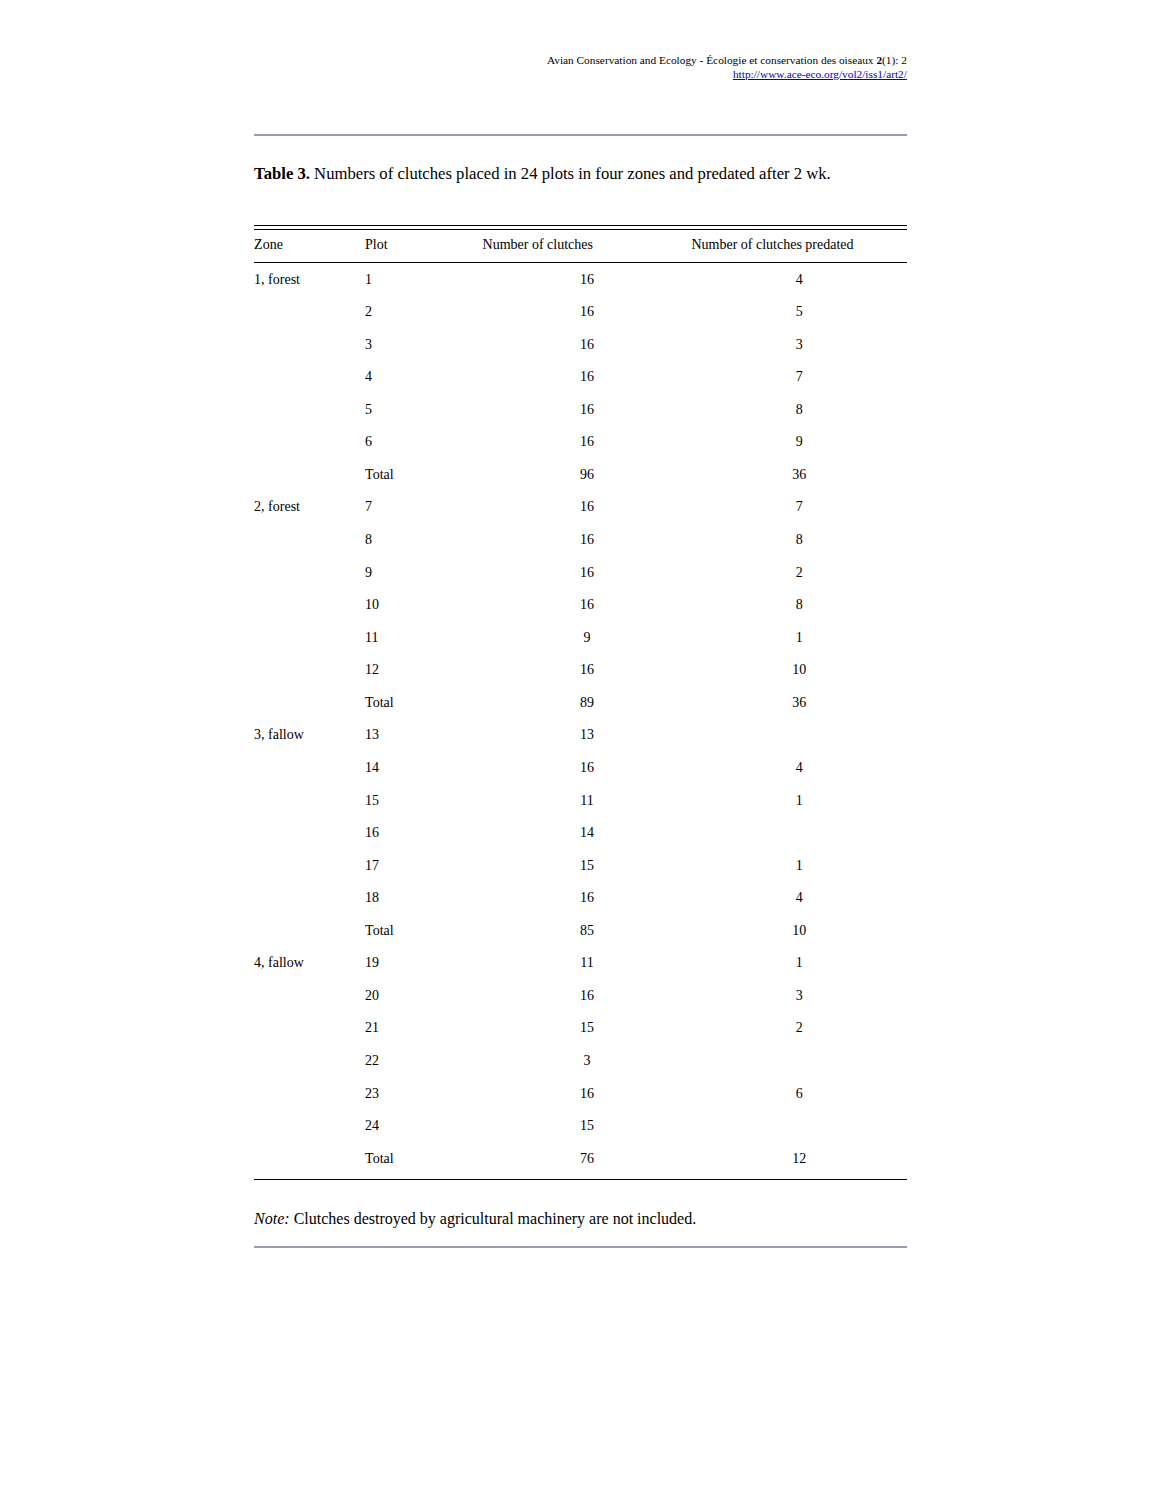Avian Conservation and Ecology - Écologie et conservation des oiseaux 2(1): 2
http://www.ace-eco.org/vol2/iss1/art2/
Table 3. Numbers of clutches placed in 24 plots in four zones and predated after 2 wk.
| Zone | Plot | Number of clutches | Number of clutches predated |
| --- | --- | --- | --- |
| 1, forest | 1 | 16 | 4 |
| | 2 | 16 | 5 |
| | 3 | 16 | 3 |
| | 4 | 16 | 7 |
| | 5 | 16 | 8 |
| | 6 | 16 | 9 |
| | Total | 96 | 36 |
| 2, forest | 7 | 16 | 7 |
| | 8 | 16 | 8 |
| | 9 | 16 | 2 |
| | 10 | 16 | 8 |
| | 11 | 9 | 1 |
| | 12 | 16 | 10 |
| | Total | 89 | 36 |
| 3, fallow | 13 | 13 | |
| | 14 | 16 | 4 |
| | 15 | 11 | 1 |
| | 16 | 14 | |
| | 17 | 15 | 1 |
| | 18 | 16 | 4 |
| | Total | 85 | 10 |
| 4, fallow | 19 | 11 | 1 |
| | 20 | 16 | 3 |
| | 21 | 15 | 2 |
| | 22 | 3 | |
| | 23 | 16 | 6 |
| | 24 | 15 | |
| | Total | 76 | 12 |
Note: Clutches destroyed by agricultural machinery are not included.